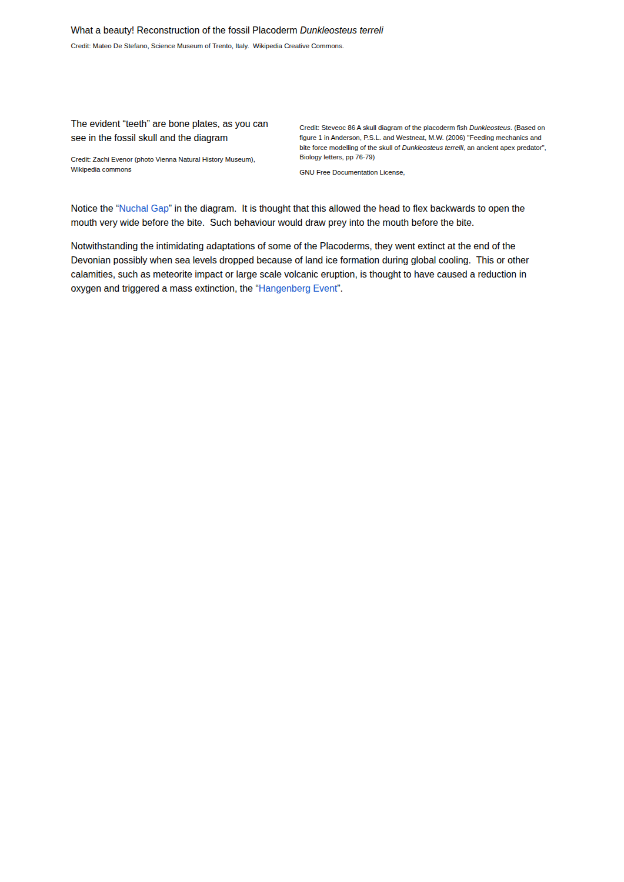What a beauty! Reconstruction of the fossil Placoderm Dunkleosteus terreli
Credit: Mateo De Stefano, Science Museum of Trento, Italy. Wikipedia Creative Commons.
The evident “teeth” are bone plates, as you can see in the fossil skull and the diagram
Credit: Zachi Evenor (photo Vienna Natural History Museum), Wikipedia commons
Credit: Steveoc 86 A skull diagram of the placoderm fish Dunkleosteus. (Based on figure 1 in Anderson, P.S.L. and Westneat, M.W. (2006) "Feeding mechanics and bite force modelling of the skull of Dunkleosteus terrelli, an ancient apex predator", Biology letters, pp 76-79)
GNU Free Documentation License,
Notice the “Nuchal Gap” in the diagram. It is thought that this allowed the head to flex backwards to open the mouth very wide before the bite. Such behaviour would draw prey into the mouth before the bite.
Notwithstanding the intimidating adaptations of some of the Placoderms, they went extinct at the end of the Devonian possibly when sea levels dropped because of land ice formation during global cooling. This or other calamities, such as meteorite impact or large scale volcanic eruption, is thought to have caused a reduction in oxygen and triggered a mass extinction, the “Hangenberg Event”.